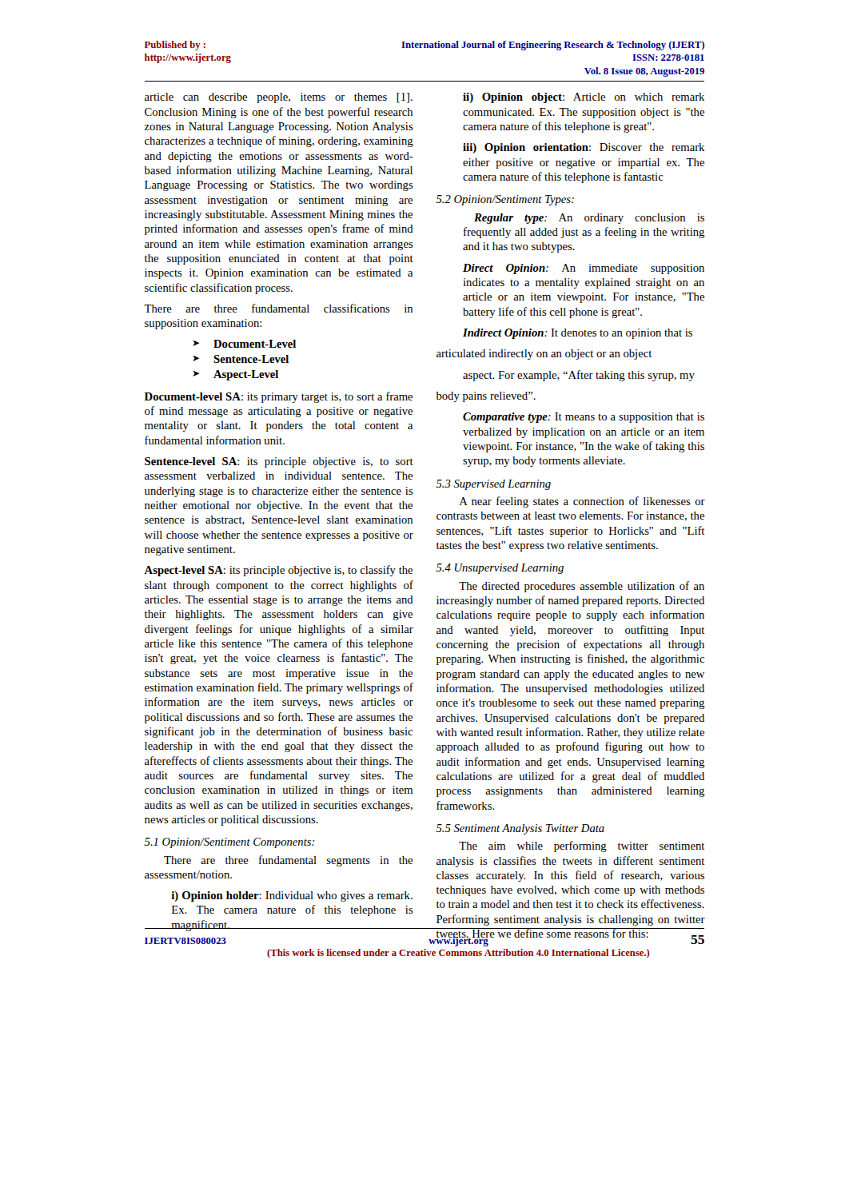Published by :
http://www.ijert.org
International Journal of Engineering Research & Technology (IJERT)
ISSN: 2278-0181
Vol. 8 Issue 08, August-2019
article can describe people, items or themes [1]. Conclusion Mining is one of the best powerful research zones in Natural Language Processing. Notion Analysis characterizes a technique of mining, ordering, examining and depicting the emotions or assessments as word-based information utilizing Machine Learning, Natural Language Processing or Statistics. The two wordings assessment investigation or sentiment mining are increasingly substitutable. Assessment Mining mines the printed information and assesses open's frame of mind around an item while estimation examination arranges the supposition enunciated in content at that point inspects it. Opinion examination can be estimated a scientific classification process.
There are three fundamental classifications in supposition examination:
Document-Level
Sentence-Level
Aspect-Level
Document-level SA: its primary target is, to sort a frame of mind message as articulating a positive or negative mentality or slant. It ponders the total content a fundamental information unit.
Sentence-level SA: its principle objective is, to sort assessment verbalized in individual sentence. The underlying stage is to characterize either the sentence is neither emotional nor objective. In the event that the sentence is abstract, Sentence-level slant examination will choose whether the sentence expresses a positive or negative sentiment.
Aspect-level SA: its principle objective is, to classify the slant through component to the correct highlights of articles. The essential stage is to arrange the items and their highlights. The assessment holders can give divergent feelings for unique highlights of a similar article like this sentence "The camera of this telephone isn't great, yet the voice clearness is fantastic". The substance sets are most imperative issue in the estimation examination field. The primary wellsprings of information are the item surveys, news articles or political discussions and so forth. These are assumes the significant job in the determination of business basic leadership in with the end goal that they dissect the aftereffects of clients assessments about their things. The audit sources are fundamental survey sites. The conclusion examination in utilized in things or item audits as well as can be utilized in securities exchanges, news articles or political discussions.
5.1 Opinion/Sentiment Components:
There are three fundamental segments in the assessment/notion.
i) Opinion holder: Individual who gives a remark. Ex. The camera nature of this telephone is magnificent.
ii) Opinion object: Article on which remark communicated. Ex. The supposition object is "the camera nature of this telephone is great".
iii) Opinion orientation: Discover the remark either positive or negative or impartial ex. The camera nature of this telephone is fantastic
5.2 Opinion/Sentiment Types:
Regular type: An ordinary conclusion is frequently all added just as a feeling in the writing and it has two subtypes.
Direct Opinion: An immediate supposition indicates to a mentality explained straight on an article or an item viewpoint. For instance, "The battery life of this cell phone is great".
Indirect Opinion: It denotes to an opinion that is
articulated indirectly on an object or an object
aspect. For example, “After taking this syrup, my
body pains relieved”.
Comparative type: It means to a supposition that is verbalized by implication on an article or an item viewpoint. For instance, "In the wake of taking this syrup, my body torments alleviate.
5.3 Supervised Learning
A near feeling states a connection of likenesses or contrasts between at least two elements. For instance, the sentences, "Lift tastes superior to Horlicks" and "Lift tastes the best" express two relative sentiments.
5.4 Unsupervised Learning
The directed procedures assemble utilization of an increasingly number of named prepared reports. Directed calculations require people to supply each information and wanted yield, moreover to outfitting Input concerning the precision of expectations all through preparing. When instructing is finished, the algorithmic program standard can apply the educated angles to new information. The unsupervised methodologies utilized once it's troublesome to seek out these named preparing archives. Unsupervised calculations don't be prepared with wanted result information. Rather, they utilize relate approach alluded to as profound figuring out how to audit information and get ends. Unsupervised learning calculations are utilized for a great deal of muddled process assignments than administered learning frameworks.
5.5 Sentiment Analysis Twitter Data
The aim while performing twitter sentiment analysis is classifies the tweets in different sentiment classes accurately. In this field of research, various techniques have evolved, which come up with methods to train a model and then test it to check its effectiveness. Performing sentiment analysis is challenging on twitter tweets. Here we define some reasons for this:
IJERTV8IS080023
www.ijert.org (This work is licensed under a Creative Commons Attribution 4.0 International License.)
55